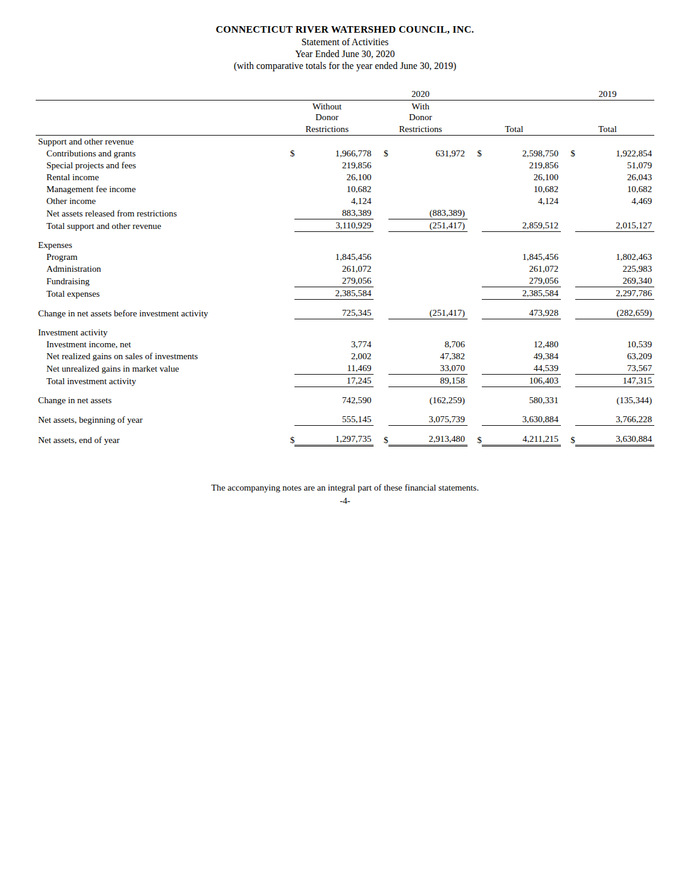CONNECTICUT RIVER WATERSHED COUNCIL, INC.
Statement of Activities
Year Ended June 30, 2020
(with comparative totals for the year ended June 30, 2019)
Statement of Activities for the year ended June 30, 2020 with comparative totals for 2019
| | 2020 | 2019 |
| --- | --- | --- |
| | Without Donor | With Donor | | |
| | Restrictions | Restrictions | Total | Total |
| Support and other revenue | |
| Contributions and grants | $ | 1,966,778 | $ | 631,972 | $ | 2,598,750 | $ | 1,922,854 |
| Special projects and fees | | 219,856 | | | | 219,856 | | 51,079 |
| Rental income | | 26,100 | | | | 26,100 | | 26,043 |
| Management fee income | | 10,682 | | | | 10,682 | | 10,682 |
| Other income | | 4,124 | | | | 4,124 | | 4,469 |
| Net assets released from restrictions | | 883,389 | | (883,389) | | | | |
| Total support and other revenue | | 3,110,929 | | (251,417) | | 2,859,512 | | 2,015,127 |
| Expenses | |
| Program | | 1,845,456 | | | | 1,845,456 | | 1,802,463 |
| Administration | | 261,072 | | | | 261,072 | | 225,983 |
| Fundraising | | 279,056 | | | | 279,056 | | 269,340 |
| Total expenses | | 2,385,584 | | | | 2,385,584 | | 2,297,786 |
| Change in net assets before investment activity | | 725,345 | | (251,417) | | 473,928 | | (282,659) |
| Investment activity | |
| Investment income, net | | 3,774 | | 8,706 | | 12,480 | | 10,539 |
| Net realized gains on sales of investments | | 2,002 | | 47,382 | | 49,384 | | 63,209 |
| Net unrealized gains in market value | | 11,469 | | 33,070 | | 44,539 | | 73,567 |
| Total investment activity | | 17,245 | | 89,158 | | 106,403 | | 147,315 |
| Change in net assets | | 742,590 | | (162,259) | | 580,331 | | (135,344) |
| Net assets, beginning of year | | 555,145 | | 3,075,739 | | 3,630,884 | | 3,766,228 |
| Net assets, end of year | $ | 1,297,735 | $ | 2,913,480 | $ | 4,211,215 | $ | 3,630,884 |
The accompanying notes are an integral part of these financial statements.
-4-